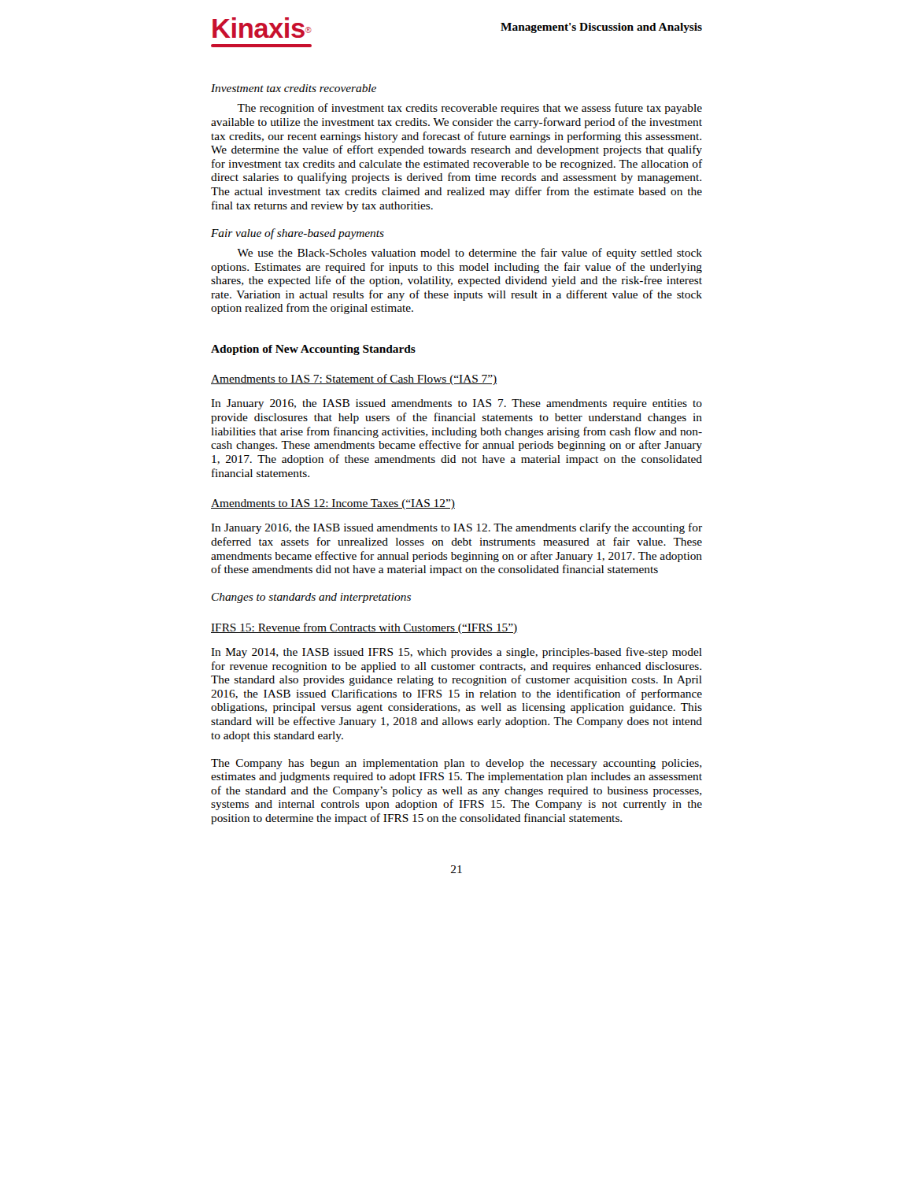Kinaxis®
Management's Discussion and Analysis
Investment tax credits recoverable
The recognition of investment tax credits recoverable requires that we assess future tax payable available to utilize the investment tax credits. We consider the carry-forward period of the investment tax credits, our recent earnings history and forecast of future earnings in performing this assessment. We determine the value of effort expended towards research and development projects that qualify for investment tax credits and calculate the estimated recoverable to be recognized. The allocation of direct salaries to qualifying projects is derived from time records and assessment by management. The actual investment tax credits claimed and realized may differ from the estimate based on the final tax returns and review by tax authorities.
Fair value of share-based payments
We use the Black-Scholes valuation model to determine the fair value of equity settled stock options. Estimates are required for inputs to this model including the fair value of the underlying shares, the expected life of the option, volatility, expected dividend yield and the risk-free interest rate. Variation in actual results for any of these inputs will result in a different value of the stock option realized from the original estimate.
Adoption of New Accounting Standards
Amendments to IAS 7: Statement of Cash Flows (“IAS 7”)
In January 2016, the IASB issued amendments to IAS 7. These amendments require entities to provide disclosures that help users of the financial statements to better understand changes in liabilities that arise from financing activities, including both changes arising from cash flow and non-cash changes. These amendments became effective for annual periods beginning on or after January 1, 2017. The adoption of these amendments did not have a material impact on the consolidated financial statements.
Amendments to IAS 12: Income Taxes (“IAS 12”)
In January 2016, the IASB issued amendments to IAS 12. The amendments clarify the accounting for deferred tax assets for unrealized losses on debt instruments measured at fair value. These amendments became effective for annual periods beginning on or after January 1, 2017. The adoption of these amendments did not have a material impact on the consolidated financial statements
Changes to standards and interpretations
IFRS 15: Revenue from Contracts with Customers (“IFRS 15”)
In May 2014, the IASB issued IFRS 15, which provides a single, principles-based five-step model for revenue recognition to be applied to all customer contracts, and requires enhanced disclosures. The standard also provides guidance relating to recognition of customer acquisition costs. In April 2016, the IASB issued Clarifications to IFRS 15 in relation to the identification of performance obligations, principal versus agent considerations, as well as licensing application guidance. This standard will be effective January 1, 2018 and allows early adoption. The Company does not intend to adopt this standard early.
The Company has begun an implementation plan to develop the necessary accounting policies, estimates and judgments required to adopt IFRS 15. The implementation plan includes an assessment of the standard and the Company’s policy as well as any changes required to business processes, systems and internal controls upon adoption of IFRS 15. The Company is not currently in the position to determine the impact of IFRS 15 on the consolidated financial statements.
21